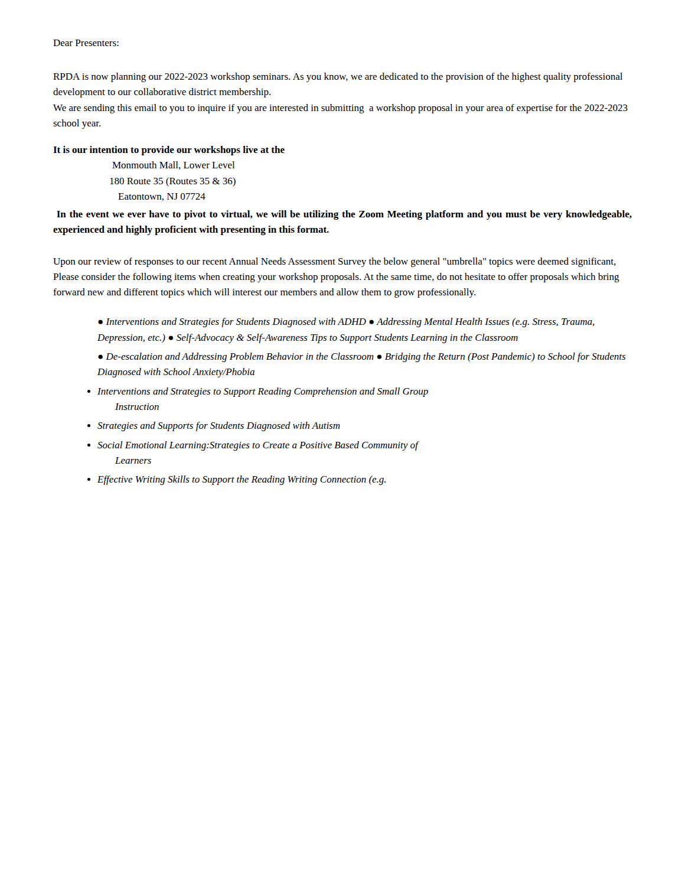Dear Presenters:
RPDA is now planning our 2022-2023 workshop seminars. As you know, we are dedicated to the provision of the highest quality professional development to our collaborative district membership.
We are sending this email to you to inquire if you are interested in submitting a workshop proposal in your area of expertise for the 2022-2023 school year.
It is our intention to provide our workshops live at the
Monmouth Mall, Lower Level
180 Route 35 (Routes 35 & 36)
Eatontown, NJ 07724
In the event we ever have to pivot to virtual, we will be utilizing the Zoom Meeting platform and you must be very knowledgeable, experienced and highly proficient with presenting in this format.
Upon our review of responses to our recent Annual Needs Assessment Survey the below general "umbrella" topics were deemed significant, Please consider the following items when creating your workshop proposals. At the same time, do not hesitate to offer proposals which bring forward new and different topics which will interest our members and allow them to grow professionally.
● Interventions and Strategies for Students Diagnosed with ADHD ● Addressing Mental Health Issues (e.g. Stress, Trauma, Depression, etc.) ● Self-Advocacy & Self-Awareness Tips to Support Students Learning in the Classroom
● De-escalation and Addressing Problem Behavior in the Classroom ● Bridging the Return (Post Pandemic) to School for Students Diagnosed with School Anxiety/Phobia
Interventions and Strategies to Support Reading Comprehension and Small Group Instruction
Strategies and Supports for Students Diagnosed with Autism
Social Emotional Learning:Strategies to Create a Positive Based Community of Learners
Effective Writing Skills to Support the Reading Writing Connection (e.g.